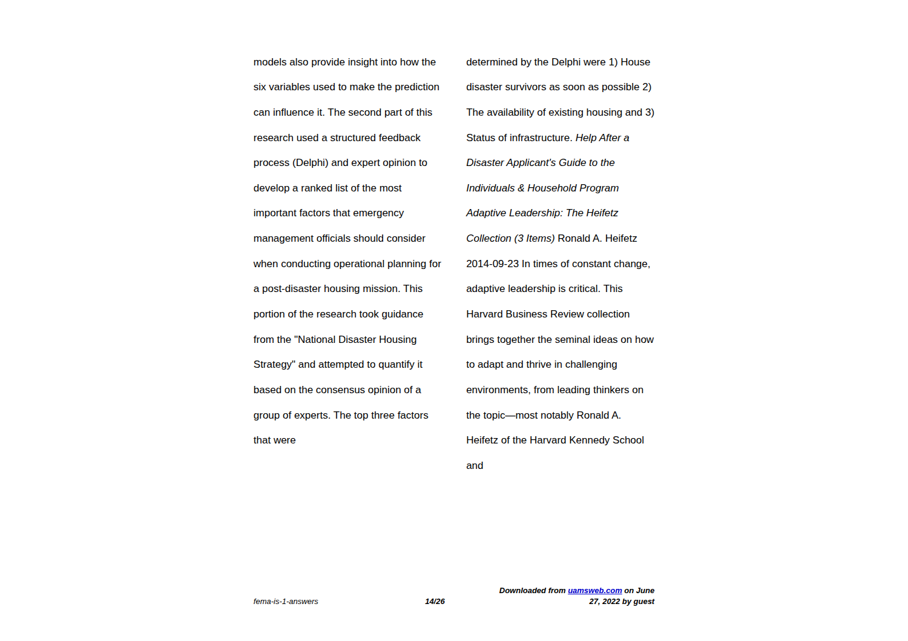models also provide insight into how the six variables used to make the prediction can influence it. The second part of this research used a structured feedback process (Delphi) and expert opinion to develop a ranked list of the most important factors that emergency management officials should consider when conducting operational planning for a post-disaster housing mission. This portion of the research took guidance from the "National Disaster Housing Strategy" and attempted to quantify it based on the consensus opinion of a group of experts. The top three factors that were
determined by the Delphi were 1) House disaster survivors as soon as possible 2) The availability of existing housing and 3) Status of infrastructure. Help After a Disaster Applicant's Guide to the Individuals & Household Program
Adaptive Leadership: The Heifetz Collection (3 Items) Ronald A. Heifetz 2014-09-23 In times of constant change, adaptive leadership is critical. This Harvard Business Review collection brings together the seminal ideas on how to adapt and thrive in challenging environments, from leading thinkers on the topic—most notably Ronald A. Heifetz of the Harvard Kennedy School and
fema-is-1-answers
14/26
Downloaded from uamsweb.com on June
27, 2022 by guest